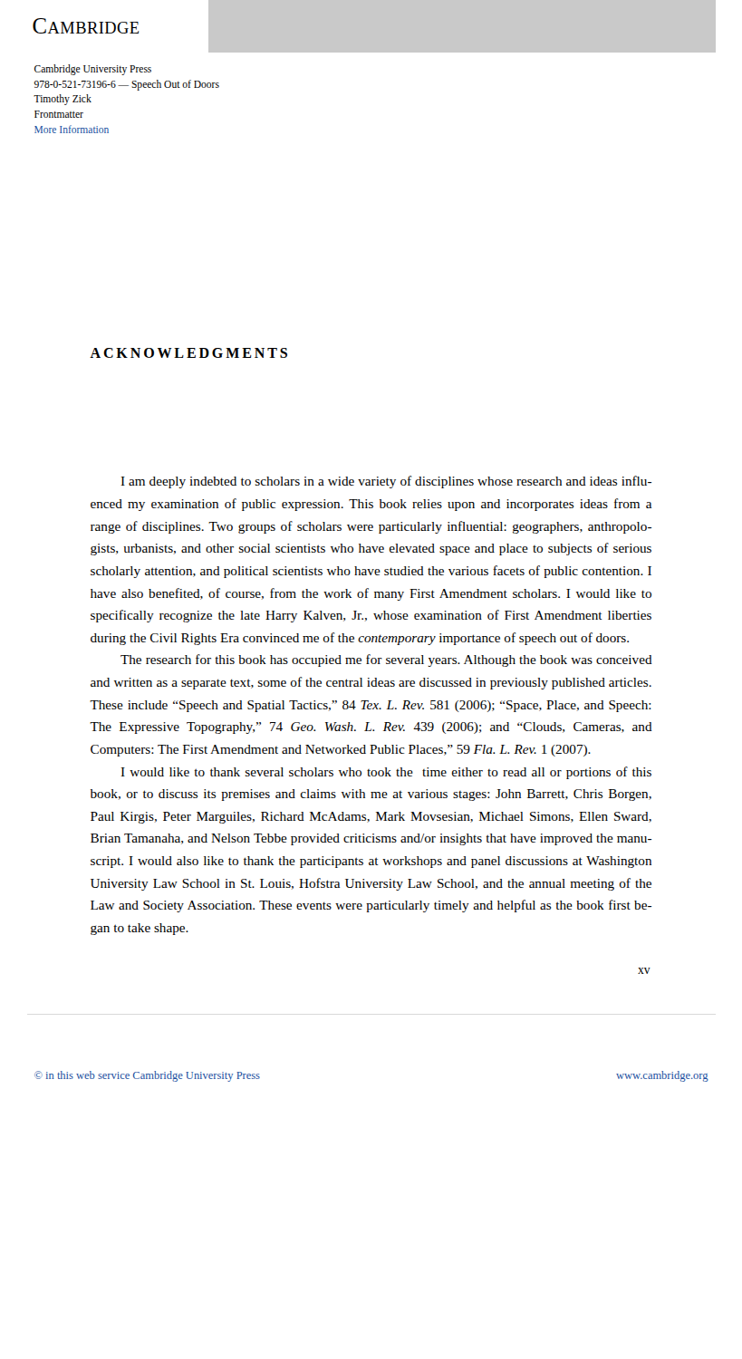CAMBRIDGE
Cambridge University Press
978-0-521-73196-6 — Speech Out of Doors
Timothy Zick
Frontmatter
More Information
Acknowledgments
I am deeply indebted to scholars in a wide variety of disciplines whose research and ideas influenced my examination of public expression. This book relies upon and incorporates ideas from a range of disciplines. Two groups of scholars were particularly influential: geographers, anthropologists, urbanists, and other social scientists who have elevated space and place to subjects of serious scholarly attention, and political scientists who have studied the various facets of public contention. I have also benefited, of course, from the work of many First Amendment scholars. I would like to specifically recognize the late Harry Kalven, Jr., whose examination of First Amendment liberties during the Civil Rights Era convinced me of the contemporary importance of speech out of doors.
The research for this book has occupied me for several years. Although the book was conceived and written as a separate text, some of the central ideas are discussed in previously published articles. These include “Speech and Spatial Tactics,” 84 Tex. L. Rev. 581 (2006); “Space, Place, and Speech: The Expressive Topography,” 74 Geo. Wash. L. Rev. 439 (2006); and “Clouds, Cameras, and Computers: The First Amendment and Networked Public Places,” 59 Fla. L. Rev. 1 (2007).
I would like to thank several scholars who took the time either to read all or portions of this book, or to discuss its premises and claims with me at various stages: John Barrett, Chris Borgen, Paul Kirgis, Peter Marguiles, Richard McAdams, Mark Movsesian, Michael Simons, Ellen Sward, Brian Tamanaha, and Nelson Tebbe provided criticisms and/or insights that have improved the manuscript. I would also like to thank the participants at workshops and panel discussions at Washington University Law School in St. Louis, Hofstra University Law School, and the annual meeting of the Law and Society Association. These events were particularly timely and helpful as the book first began to take shape.
xv
© in this web service Cambridge University Press
www.cambridge.org